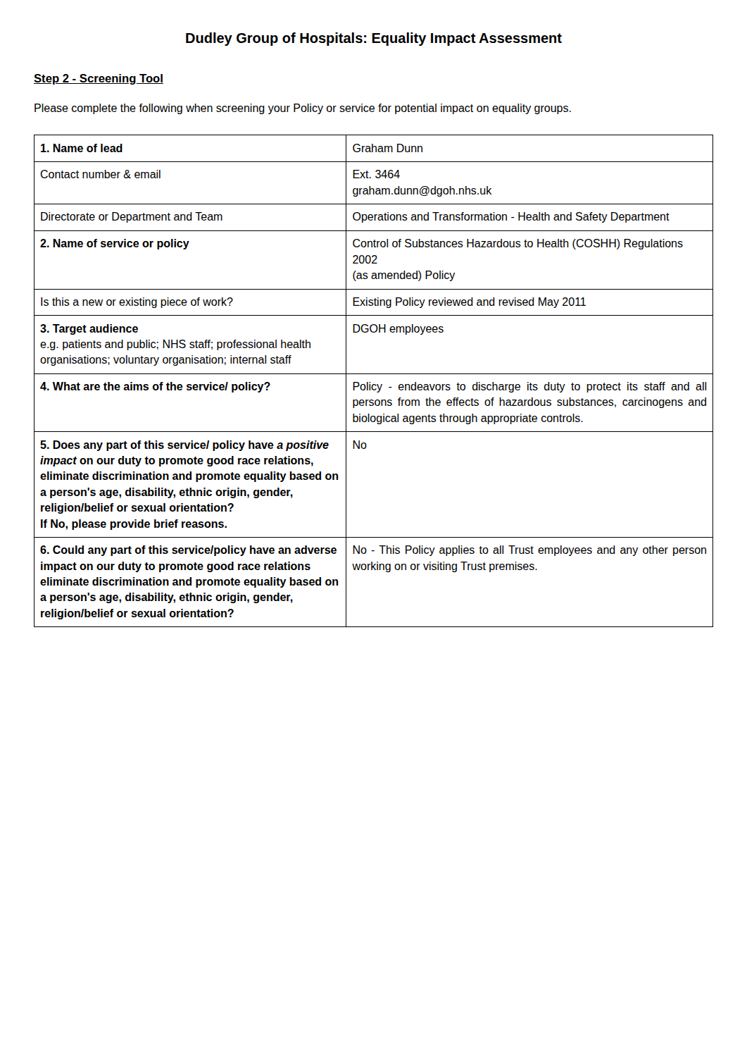Dudley Group of Hospitals: Equality Impact Assessment
Step 2 - Screening Tool
Please complete the following when screening your Policy or service for potential impact on equality groups.
| 1. Name of lead | Graham Dunn |
| Contact number & email | Ext. 3464 graham.dunn@dgoh.nhs.uk |
| Directorate or Department and Team | Operations and Transformation - Health and Safety Department |
| 2. Name of service or policy | Control of Substances Hazardous to Health (COSHH) Regulations 2002 (as amended) Policy |
| Is this a new or existing piece of work? | Existing Policy reviewed and revised May 2011 |
| 3. Target audience e.g. patients and public; NHS staff; professional health organisations; voluntary organisation; internal staff | DGOH employees |
| 4. What are the aims of the service/ policy? | Policy - endeavors to discharge its duty to protect its staff and all persons from the effects of hazardous substances, carcinogens and biological agents through appropriate controls. |
| 5. Does any part of this service/ policy have a positive impact on our duty to promote good race relations, eliminate discrimination and promote equality based on a person's age, disability, ethnic origin, gender, religion/belief or sexual orientation? If No, please provide brief reasons. | No |
| 6. Could any part of this service/policy have an adverse impact on our duty to promote good race relations eliminate discrimination and promote equality based on a person's age, disability, ethnic origin, gender, religion/belief or sexual orientation? | No - This Policy applies to all Trust employees and any other person working on or visiting Trust premises. |